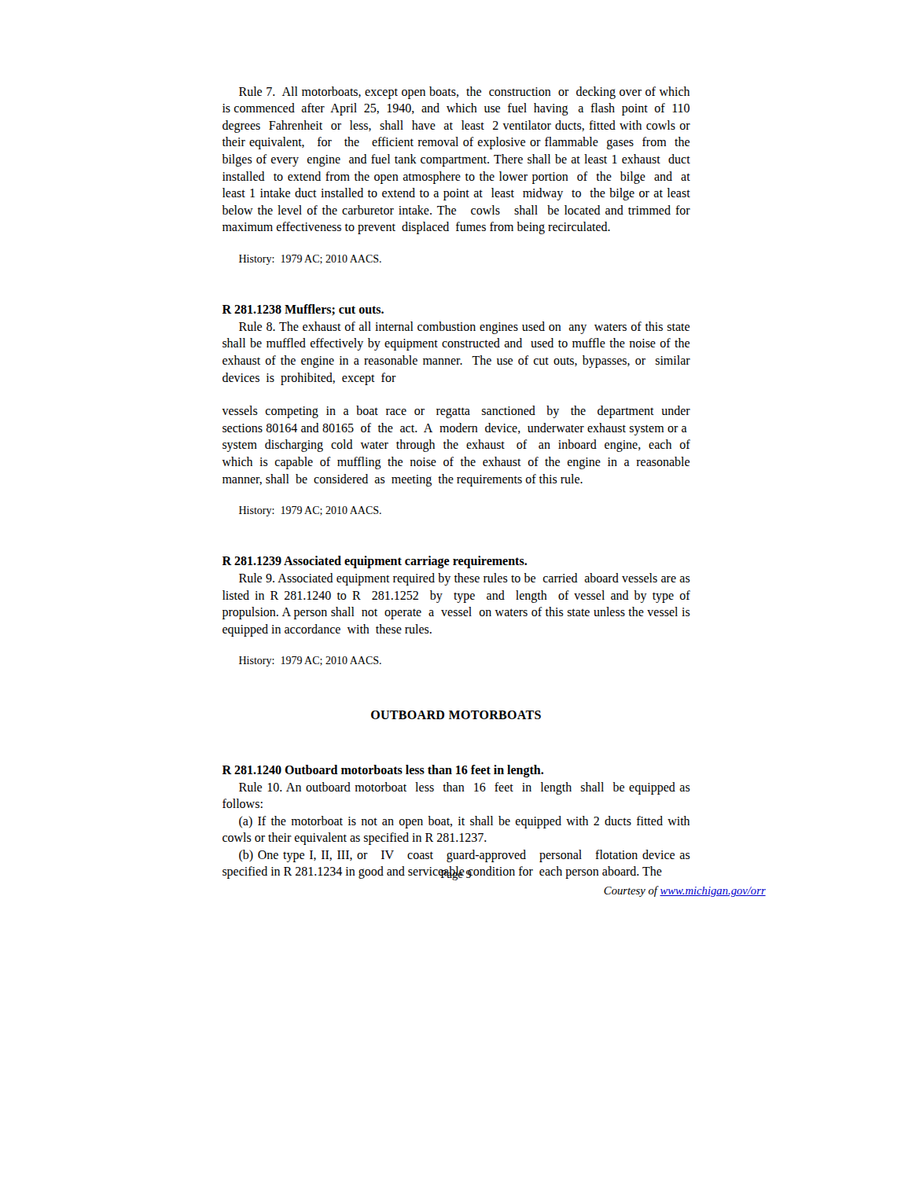Rule 7. All motorboats, except open boats, the construction or decking over of which is commenced after April 25, 1940, and which use fuel having a flash point of 110 degrees Fahrenheit or less, shall have at least 2 ventilator ducts, fitted with cowls or their equivalent, for the efficient removal of explosive or flammable gases from the bilges of every engine and fuel tank compartment. There shall be at least 1 exhaust duct installed to extend from the open atmosphere to the lower portion of the bilge and at least 1 intake duct installed to extend to a point at least midway to the bilge or at least below the level of the carburetor intake. The cowls shall be located and trimmed for maximum effectiveness to prevent displaced fumes from being recirculated.
History: 1979 AC; 2010 AACS.
R 281.1238 Mufflers; cut outs.
Rule 8. The exhaust of all internal combustion engines used on any waters of this state shall be muffled effectively by equipment constructed and used to muffle the noise of the exhaust of the engine in a reasonable manner. The use of cut outs, bypasses, or similar devices is prohibited, except for
vessels competing in a boat race or regatta sanctioned by the department under sections 80164 and 80165 of the act. A modern device, underwater exhaust system or a system discharging cold water through the exhaust of an inboard engine, each of which is capable of muffling the noise of the exhaust of the engine in a reasonable manner, shall be considered as meeting the requirements of this rule.
History: 1979 AC; 2010 AACS.
R 281.1239 Associated equipment carriage requirements.
Rule 9. Associated equipment required by these rules to be carried aboard vessels are as listed in R 281.1240 to R 281.1252 by type and length of vessel and by type of propulsion. A person shall not operate a vessel on waters of this state unless the vessel is equipped in accordance with these rules.
History: 1979 AC; 2010 AACS.
OUTBOARD MOTORBOATS
R 281.1240 Outboard motorboats less than 16 feet in length.
Rule 10. An outboard motorboat less than 16 feet in length shall be equipped as follows:
(a) If the motorboat is not an open boat, it shall be equipped with 2 ducts fitted with cowls or their equivalent as specified in R 281.1237.
(b) One type I, II, III, or IV coast guard-approved personal flotation device as specified in R 281.1234 in good and serviceable condition for each person aboard. The
Page 9
Courtesy of www.michigan.gov/orr